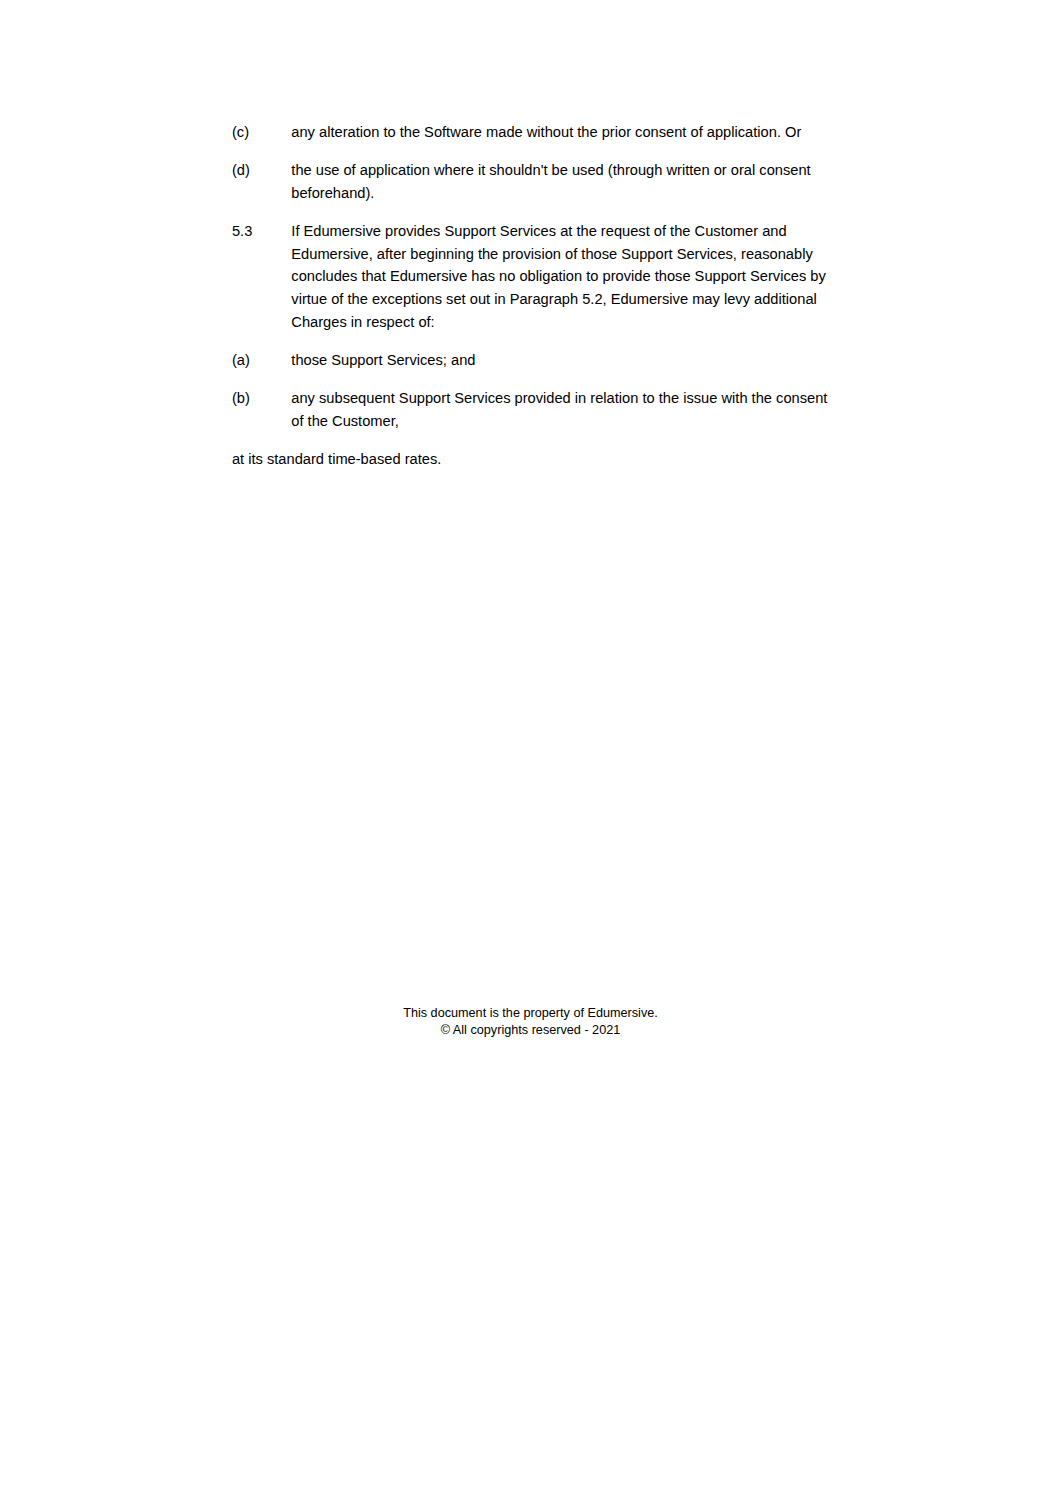(c)
any alteration to the Software made without the prior consent of application. Or
(d)
the use of application where it shouldn't be used (through written or oral consent beforehand).
5.3
If Edumersive provides Support Services at the request of the Customer and Edumersive, after beginning the provision of those Support Services, reasonably concludes that Edumersive has no obligation to provide those Support Services by virtue of the exceptions set out in Paragraph 5.2, Edumersive may levy additional Charges in respect of:
(a)
those Support Services; and
(b)
any subsequent Support Services provided in relation to the issue with the consent of the Customer,
at its standard time-based rates.
This document is the property of Edumersive.
© All copyrights reserved - 2021